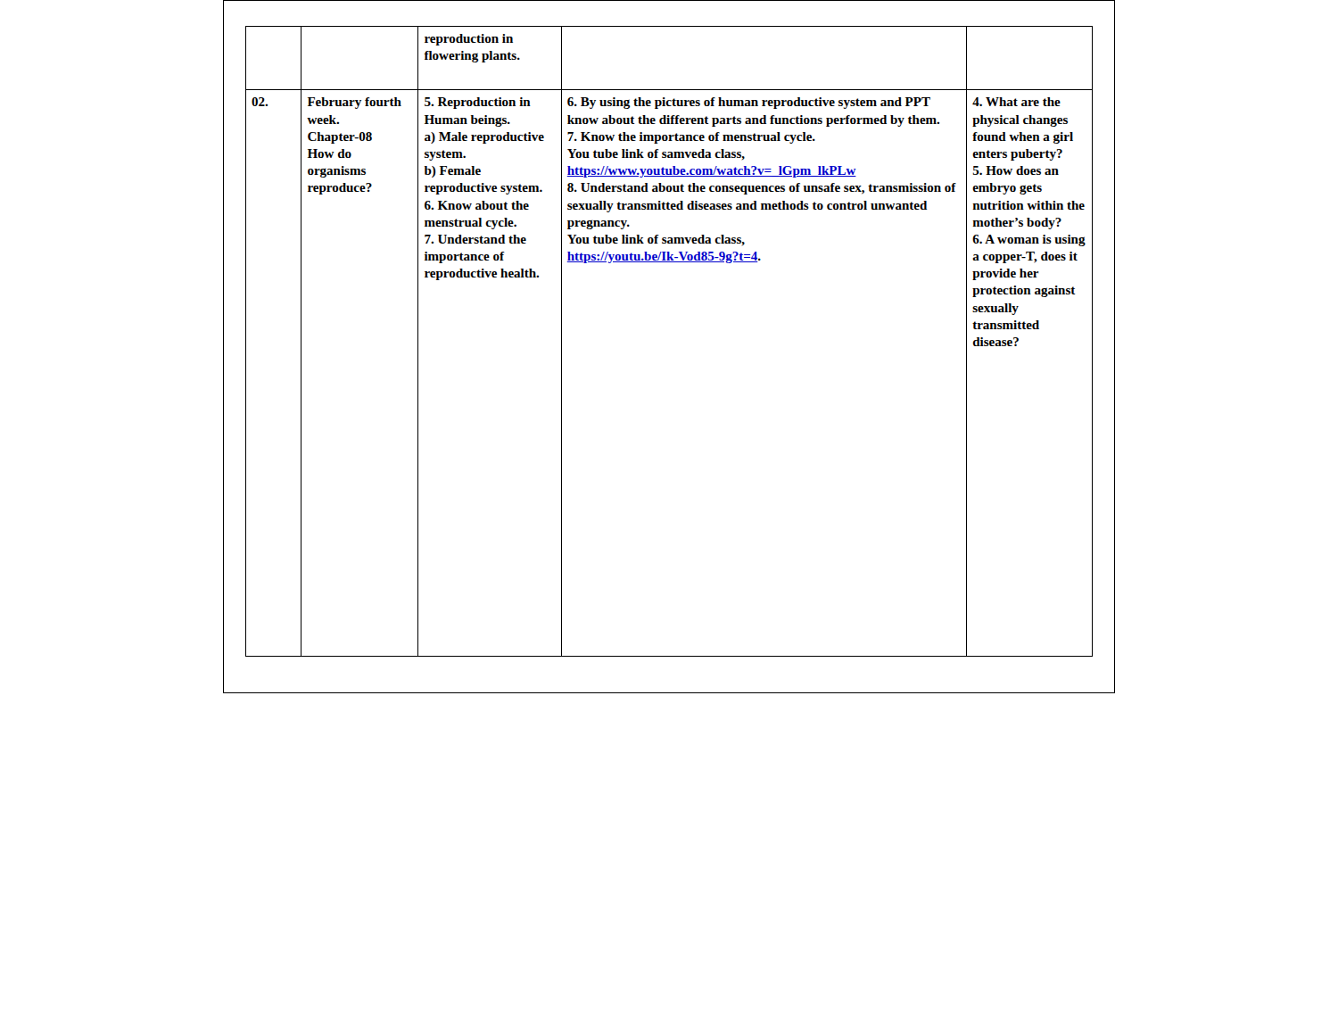| | | reproduction in flowering plants. | | |
| 02. | February fourth week. Chapter-08 How do organisms reproduce? | 5. Reproduction in Human beings. a) Male reproductive system. b) Female reproductive system. 6. Know about the menstrual cycle. 7. Understand the importance of reproductive health. | 6. By using the pictures of human reproductive system and PPT know about the different parts and functions performed by them. 7. Know the importance of menstrual cycle. You tube link of samveda class, https://www.youtube.com/watch?v=_lGpm_lkPLw 8. Understand about the consequences of unsafe sex, transmission of sexually transmitted diseases and methods to control unwanted pregnancy. You tube link of samveda class, https://youtu.be/Ik-Vod85-9g?t=4 . | 4. What are the physical changes found when a girl enters puberty? 5. How does an embryo gets nutrition within the mother’s body? 6. A woman is using a copper-T, does it provide her protection against sexually transmitted disease? |